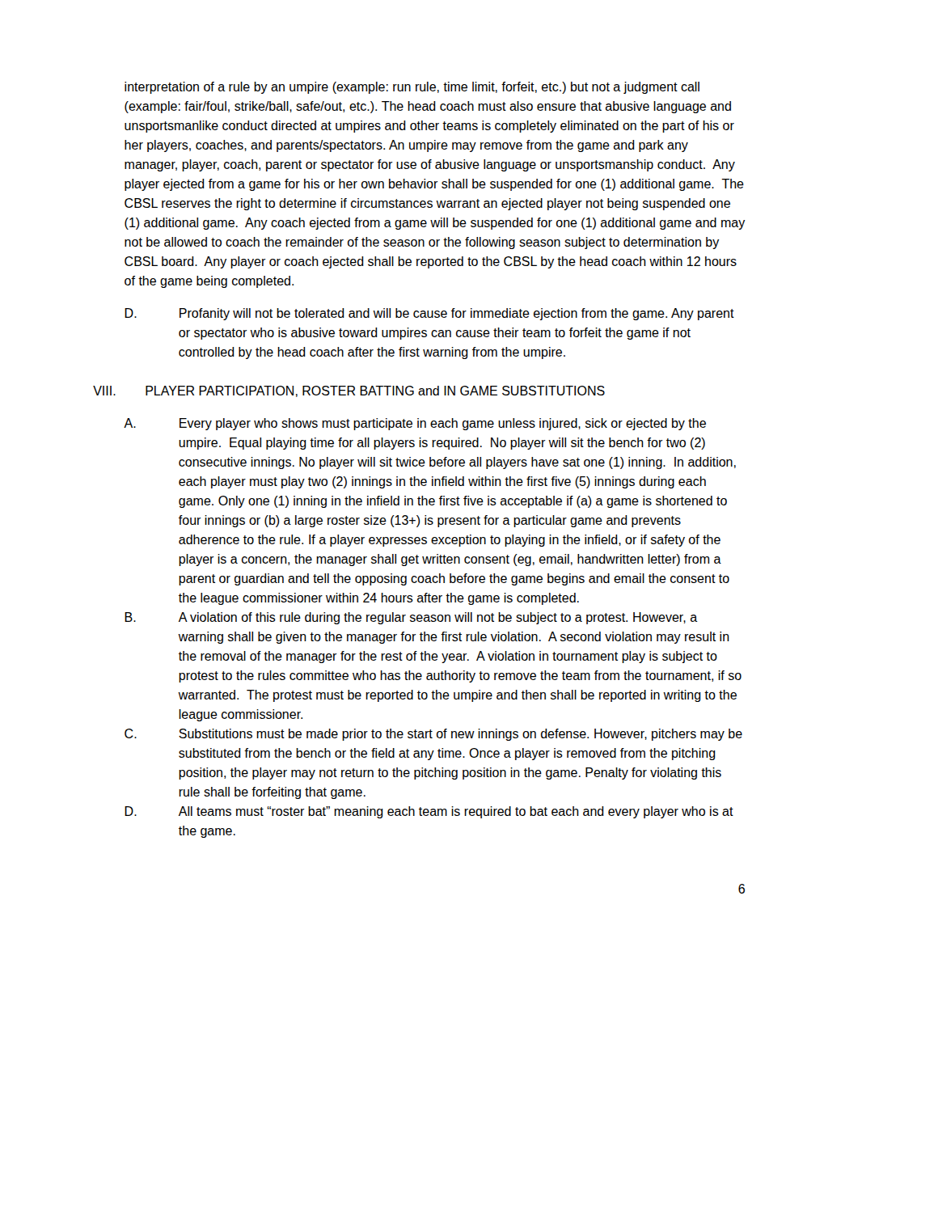interpretation of a rule by an umpire (example: run rule, time limit, forfeit, etc.) but not a judgment call (example: fair/foul, strike/ball, safe/out, etc.). The head coach must also ensure that abusive language and unsportsmanlike conduct directed at umpires and other teams is completely eliminated on the part of his or her players, coaches, and parents/spectators. An umpire may remove from the game and park any manager, player, coach, parent or spectator for use of abusive language or unsportsmanship conduct. Any player ejected from a game for his or her own behavior shall be suspended for one (1) additional game. The CBSL reserves the right to determine if circumstances warrant an ejected player not being suspended one (1) additional game. Any coach ejected from a game will be suspended for one (1) additional game and may not be allowed to coach the remainder of the season or the following season subject to determination by CBSL board. Any player or coach ejected shall be reported to the CBSL by the head coach within 12 hours of the game being completed.
D. Profanity will not be tolerated and will be cause for immediate ejection from the game. Any parent or spectator who is abusive toward umpires can cause their team to forfeit the game if not controlled by the head coach after the first warning from the umpire.
VIII. PLAYER PARTICIPATION, ROSTER BATTING and IN GAME SUBSTITUTIONS
A. Every player who shows must participate in each game unless injured, sick or ejected by the umpire. Equal playing time for all players is required. No player will sit the bench for two (2) consecutive innings. No player will sit twice before all players have sat one (1) inning. In addition, each player must play two (2) innings in the infield within the first five (5) innings during each game. Only one (1) inning in the infield in the first five is acceptable if (a) a game is shortened to four innings or (b) a large roster size (13+) is present for a particular game and prevents adherence to the rule. If a player expresses exception to playing in the infield, or if safety of the player is a concern, the manager shall get written consent (eg, email, handwritten letter) from a parent or guardian and tell the opposing coach before the game begins and email the consent to the league commissioner within 24 hours after the game is completed.
B. A violation of this rule during the regular season will not be subject to a protest. However, a warning shall be given to the manager for the first rule violation. A second violation may result in the removal of the manager for the rest of the year. A violation in tournament play is subject to protest to the rules committee who has the authority to remove the team from the tournament, if so warranted. The protest must be reported to the umpire and then shall be reported in writing to the league commissioner.
C. Substitutions must be made prior to the start of new innings on defense. However, pitchers may be substituted from the bench or the field at any time. Once a player is removed from the pitching position, the player may not return to the pitching position in the game. Penalty for violating this rule shall be forfeiting that game.
D. All teams must “roster bat” meaning each team is required to bat each and every player who is at the game.
6